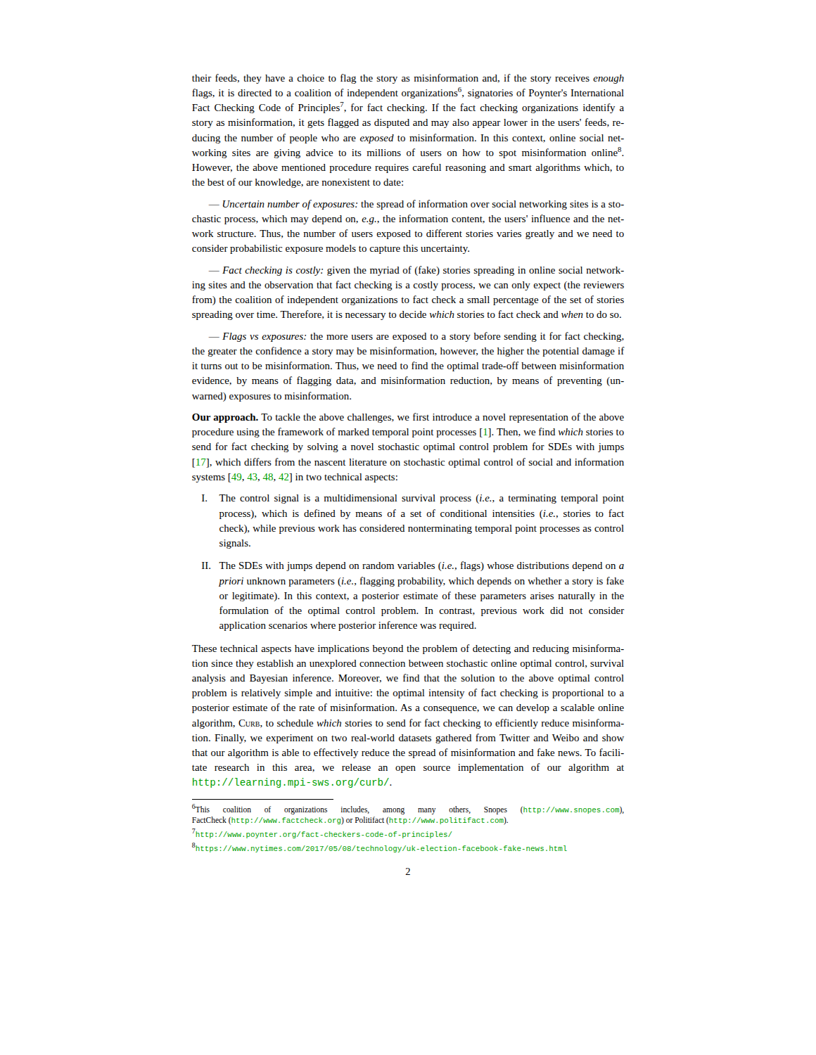their feeds, they have a choice to flag the story as misinformation and, if the story receives enough flags, it is directed to a coalition of independent organizations6, signatories of Poynter's International Fact Checking Code of Principles7, for fact checking. If the fact checking organizations identify a story as misinformation, it gets flagged as disputed and may also appear lower in the users' feeds, reducing the number of people who are exposed to misinformation. In this context, online social networking sites are giving advice to its millions of users on how to spot misinformation online8. However, the above mentioned procedure requires careful reasoning and smart algorithms which, to the best of our knowledge, are nonexistent to date:
— Uncertain number of exposures: the spread of information over social networking sites is a stochastic process, which may depend on, e.g., the information content, the users' influence and the network structure. Thus, the number of users exposed to different stories varies greatly and we need to consider probabilistic exposure models to capture this uncertainty.
— Fact checking is costly: given the myriad of (fake) stories spreading in online social networking sites and the observation that fact checking is a costly process, we can only expect (the reviewers from) the coalition of independent organizations to fact check a small percentage of the set of stories spreading over time. Therefore, it is necessary to decide which stories to fact check and when to do so.
— Flags vs exposures: the more users are exposed to a story before sending it for fact checking, the greater the confidence a story may be misinformation, however, the higher the potential damage if it turns out to be misinformation. Thus, we need to find the optimal trade-off between misinformation evidence, by means of flagging data, and misinformation reduction, by means of preventing (unwarned) exposures to misinformation.
Our approach. To tackle the above challenges, we first introduce a novel representation of the above procedure using the framework of marked temporal point processes [1]. Then, we find which stories to send for fact checking by solving a novel stochastic optimal control problem for SDEs with jumps [17], which differs from the nascent literature on stochastic optimal control of social and information systems [49, 43, 48, 42] in two technical aspects:
The control signal is a multidimensional survival process (i.e., a terminating temporal point process), which is defined by means of a set of conditional intensities (i.e., stories to fact check), while previous work has considered nonterminating temporal point processes as control signals.
The SDEs with jumps depend on random variables (i.e., flags) whose distributions depend on a priori unknown parameters (i.e., flagging probability, which depends on whether a story is fake or legitimate). In this context, a posterior estimate of these parameters arises naturally in the formulation of the optimal control problem. In contrast, previous work did not consider application scenarios where posterior inference was required.
These technical aspects have implications beyond the problem of detecting and reducing misinformation since they establish an unexplored connection between stochastic online optimal control, survival analysis and Bayesian inference. Moreover, we find that the solution to the above optimal control problem is relatively simple and intuitive: the optimal intensity of fact checking is proportional to a posterior estimate of the rate of misinformation. As a consequence, we can develop a scalable online algorithm, Curb, to schedule which stories to send for fact checking to efficiently reduce misinformation. Finally, we experiment on two real-world datasets gathered from Twitter and Weibo and show that our algorithm is able to effectively reduce the spread of misinformation and fake news. To facilitate research in this area, we release an open source implementation of our algorithm at http://learning.mpi-sws.org/curb/.
6 This coalition of organizations includes, among many others, Snopes (http://www.snopes.com), FactCheck (http://www.factcheck.org) or Politifact (http://www.politifact.com).
7 http://www.poynter.org/fact-checkers-code-of-principles/
8 https://www.nytimes.com/2017/05/08/technology/uk-election-facebook-fake-news.html
2